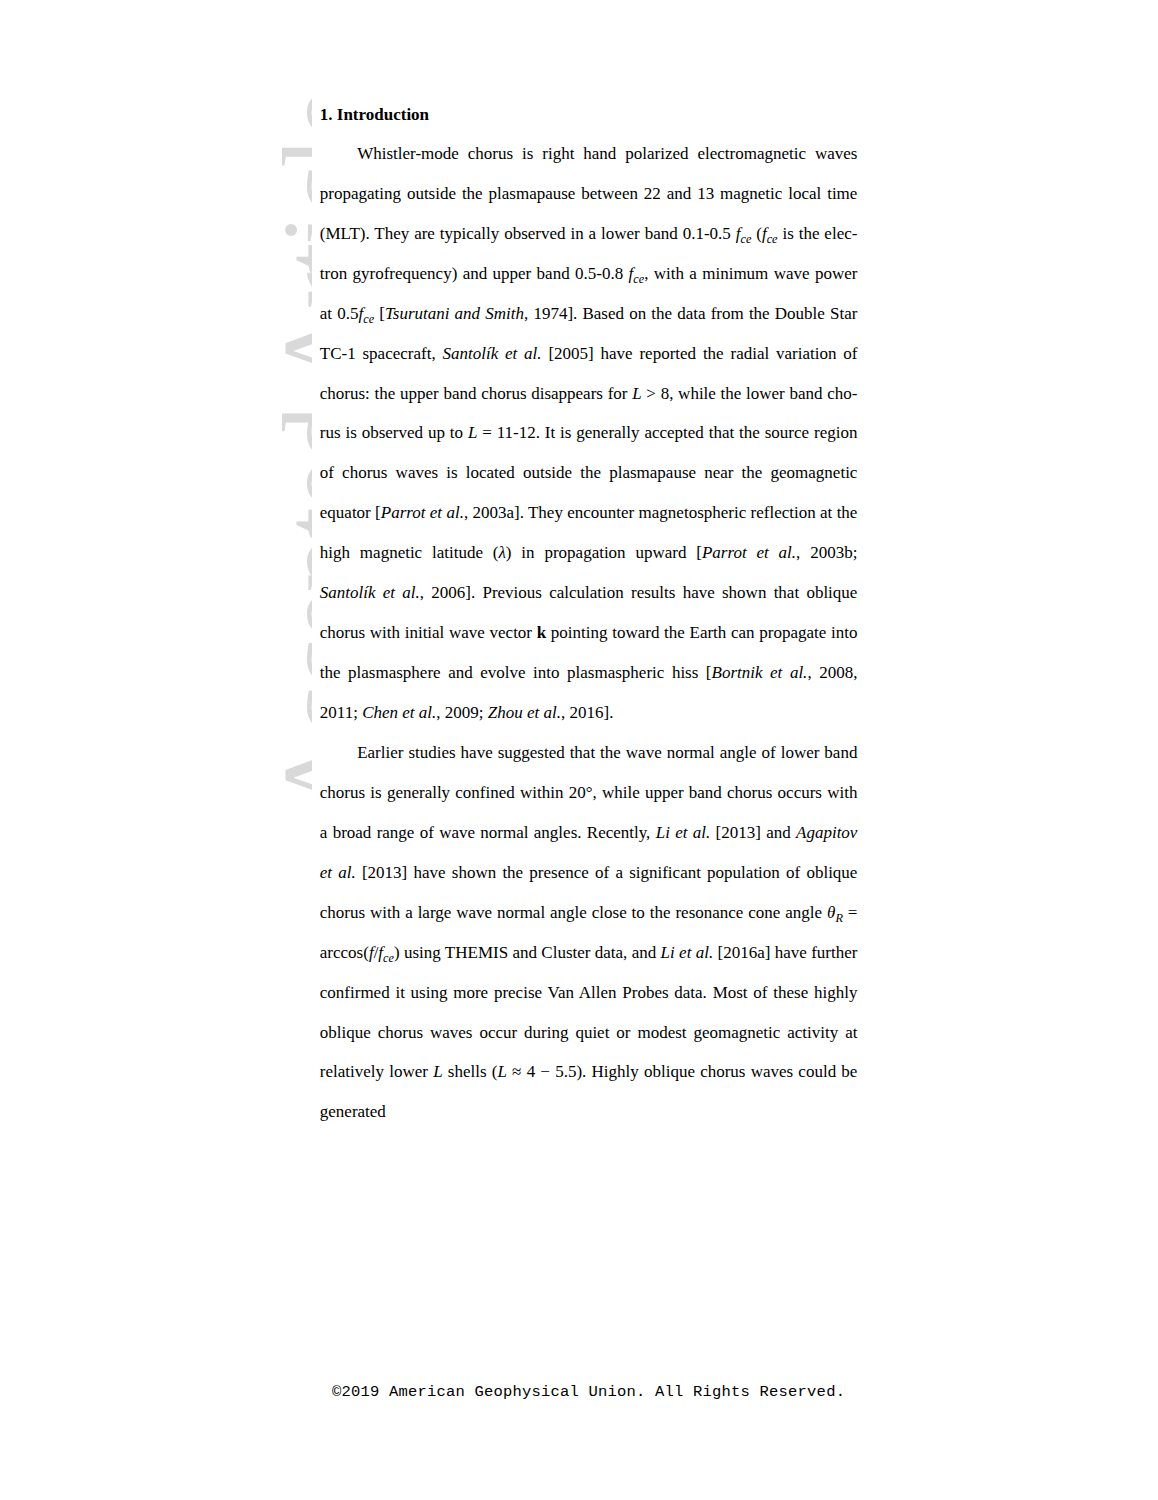Accepted Article
1. Introduction
Whistler-mode chorus is right hand polarized electromagnetic waves propagating outside the plasmapause between 22 and 13 magnetic local time (MLT). They are typically observed in a lower band 0.1-0.5 fce (fce is the electron gyrofrequency) and upper band 0.5-0.8 fce, with a minimum wave power at 0.5fce [Tsurutani and Smith, 1974]. Based on the data from the Double Star TC-1 spacecraft, Santolík et al. [2005] have reported the radial variation of chorus: the upper band chorus disappears for L > 8, while the lower band chorus is observed up to L = 11-12. It is generally accepted that the source region of chorus waves is located outside the plasmapause near the geomagnetic equator [Parrot et al., 2003a]. They encounter magnetospheric reflection at the high magnetic latitude (λ) in propagation upward [Parrot et al., 2003b; Santolík et al., 2006]. Previous calculation results have shown that oblique chorus with initial wave vector k pointing toward the Earth can propagate into the plasmasphere and evolve into plasmaspheric hiss [Bortnik et al., 2008, 2011; Chen et al., 2009; Zhou et al., 2016].
Earlier studies have suggested that the wave normal angle of lower band chorus is generally confined within 20°, while upper band chorus occurs with a broad range of wave normal angles. Recently, Li et al. [2013] and Agapitov et al. [2013] have shown the presence of a significant population of oblique chorus with a large wave normal angle close to the resonance cone angle θR = arccos(f/fce) using THEMIS and Cluster data, and Li et al. [2016a] have further confirmed it using more precise Van Allen Probes data. Most of these highly oblique chorus waves occur during quiet or modest geomagnetic activity at relatively lower L shells (L ≈ 4 − 5.5). Highly oblique chorus waves could be generated
©2019 American Geophysical Union. All Rights Reserved.